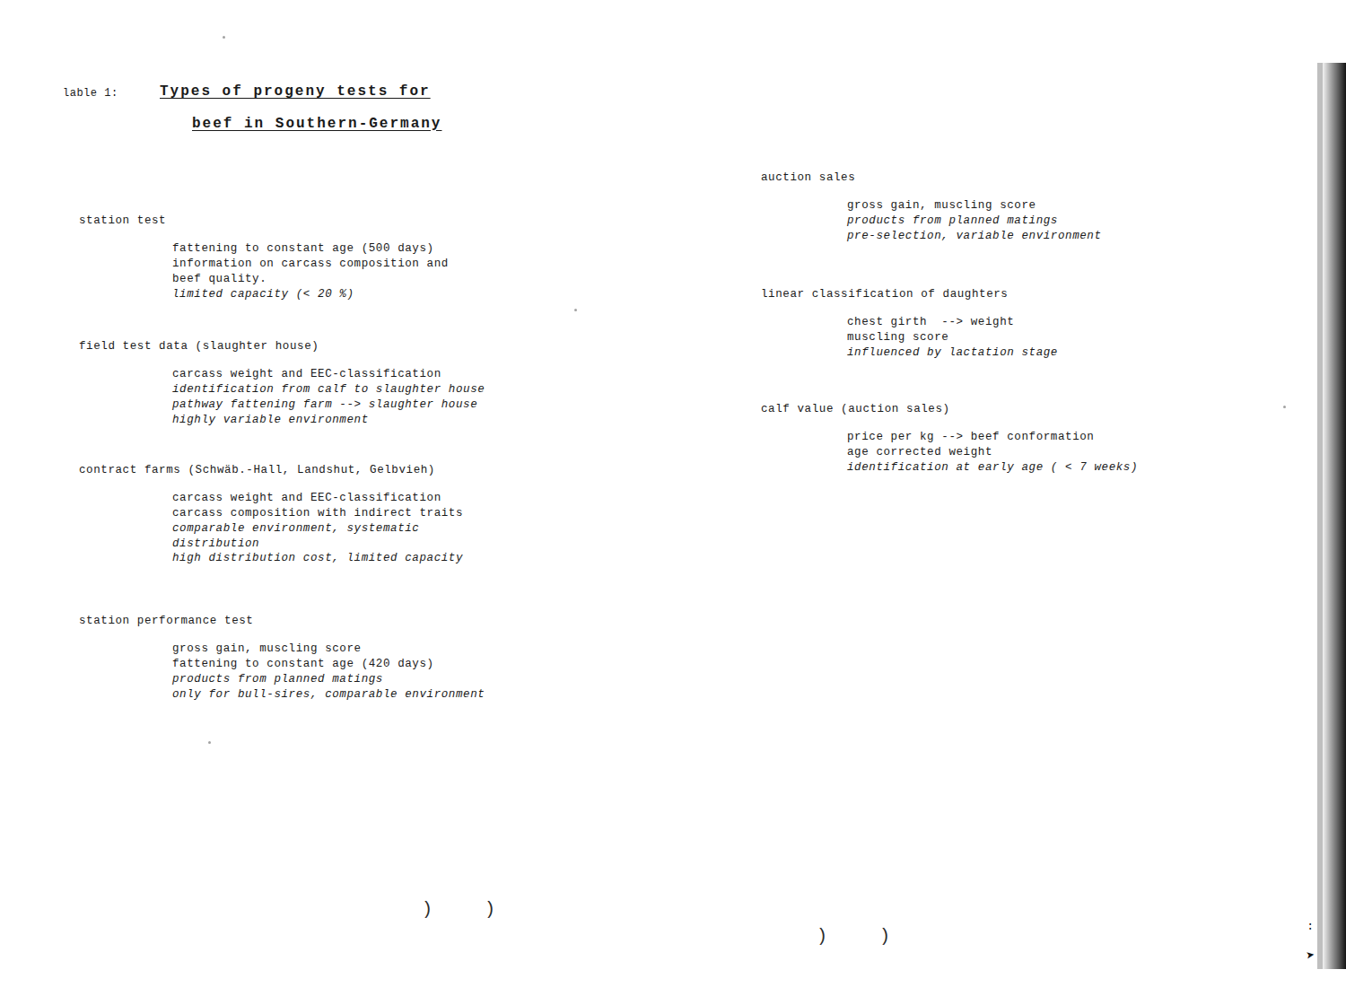lable 1:
Types of progeny tests for beef in Southern-Germany
station test
fattening to constant age (500 days)
information on carcass composition and
beef quality.
limited capacity (< 20 %)
field test data (slaughter house)
carcass weight and EEC-classification
identification from calf to slaughter house
pathway fattening farm --> slaughter house
highly variable environment
contract farms (Schwäb.-Hall, Landshut, Gelbvieh)
carcass weight and EEC-classification
carcass composition with indirect traits
comparable environment, systematic
distribution
high distribution cost, limited capacity
station performance test
gross gain, muscling score
fattening to constant age (420 days)
products from planned matings
only for bull-sires, comparable environment
auction sales
gross gain, muscling score
products from planned matings
pre-selection, variable environment
linear classification of daughters
chest girth --> weight
muscling score
influenced by lactation stage
calf value (auction sales)
price per kg --> beef conformation
age corrected weight
identification at early age ( < 7 weeks)
)
)
)
)
:
➤